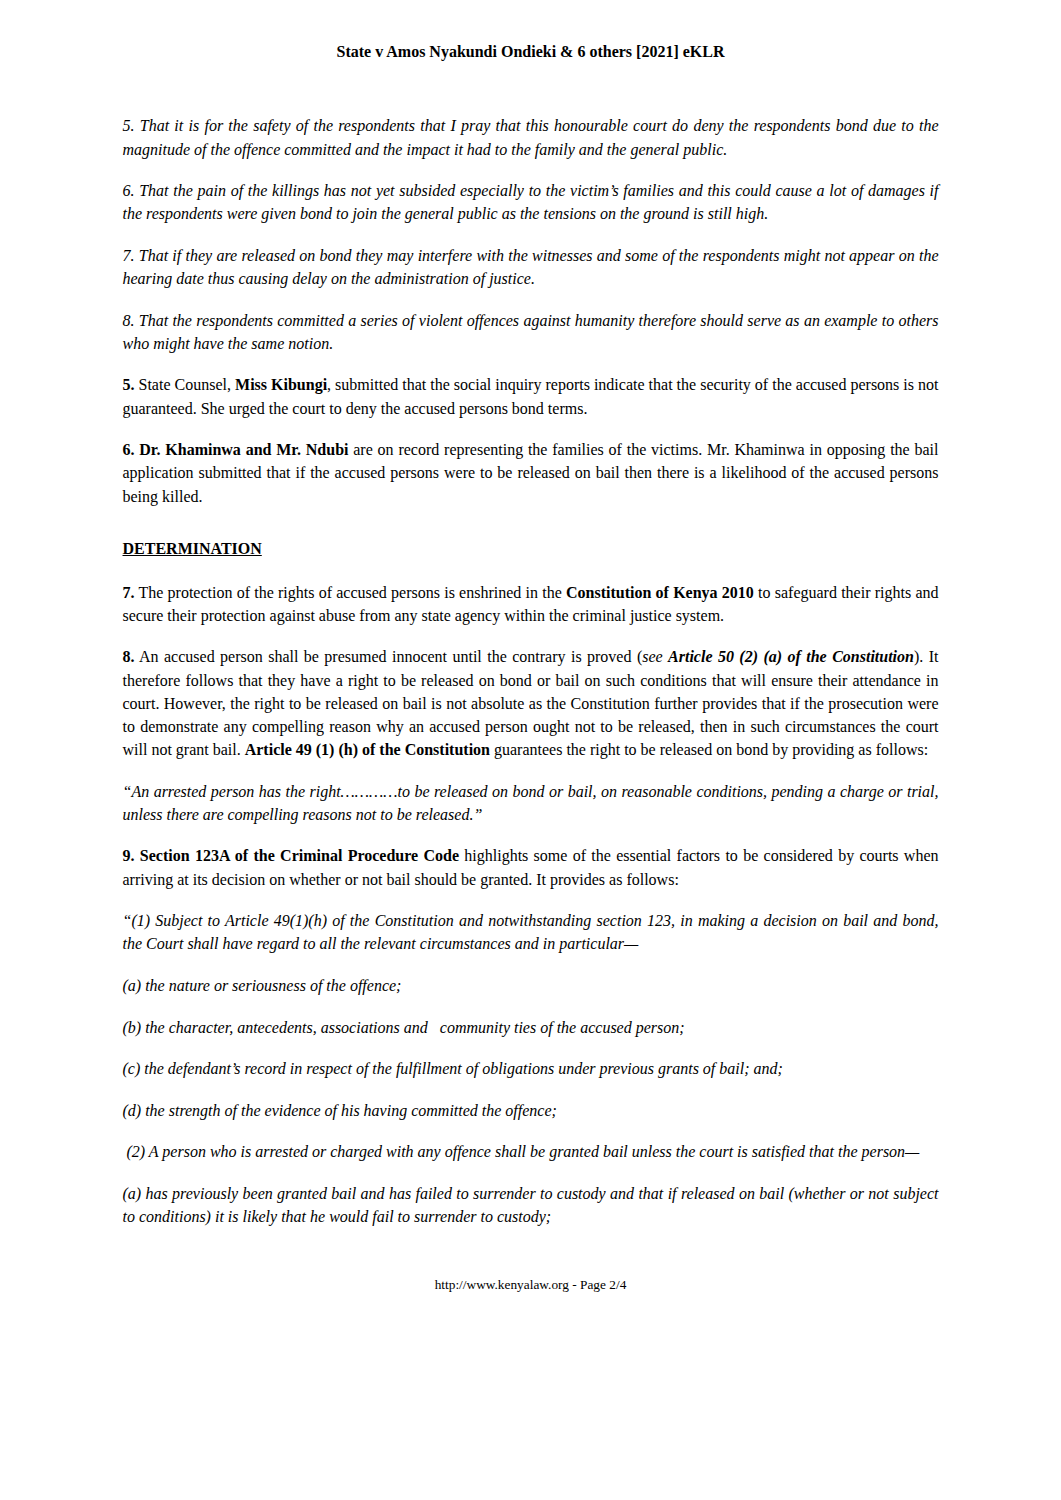State v Amos Nyakundi Ondieki & 6 others [2021] eKLR
5. That it is for the safety of the respondents that I pray that this honourable court do deny the respondents bond due to the magnitude of the offence committed and the impact it had to the family and the general public.
6. That the pain of the killings has not yet subsided especially to the victim’s families and this could cause a lot of damages if the respondents were given bond to join the general public as the tensions on the ground is still high.
7. That if they are released on bond they may interfere with the witnesses and some of the respondents might not appear on the hearing date thus causing delay on the administration of justice.
8. That the respondents committed a series of violent offences against humanity therefore should serve as an example to others who might have the same notion.
5. State Counsel, Miss Kibungi, submitted that the social inquiry reports indicate that the security of the accused persons is not guaranteed. She urged the court to deny the accused persons bond terms.
6. Dr. Khaminwa and Mr. Ndubi are on record representing the families of the victims. Mr. Khaminwa in opposing the bail application submitted that if the accused persons were to be released on bail then there is a likelihood of the accused persons being killed.
DETERMINATION
7. The protection of the rights of accused persons is enshrined in the Constitution of Kenya 2010 to safeguard their rights and secure their protection against abuse from any state agency within the criminal justice system.
8. An accused person shall be presumed innocent until the contrary is proved (see Article 50 (2) (a) of the Constitution). It therefore follows that they have a right to be released on bond or bail on such conditions that will ensure their attendance in court. However, the right to be released on bail is not absolute as the Constitution further provides that if the prosecution were to demonstrate any compelling reason why an accused person ought not to be released, then in such circumstances the court will not grant bail. Article 49 (1) (h) of the Constitution guarantees the right to be released on bond by providing as follows:
“An arrested person has the right…………to be released on bond or bail, on reasonable conditions, pending a charge or trial, unless there are compelling reasons not to be released.”
9. Section 123A of the Criminal Procedure Code highlights some of the essential factors to be considered by courts when arriving at its decision on whether or not bail should be granted. It provides as follows:
“(1) Subject to Article 49(1)(h) of the Constitution and notwithstanding section 123, in making a decision on bail and bond, the Court shall have regard to all the relevant circumstances and in particular—
(a) the nature or seriousness of the offence;
(b) the character, antecedents, associations and community ties of the accused person;
(c) the defendant’s record in respect of the fulfillment of obligations under previous grants of bail; and;
(d) the strength of the evidence of his having committed the offence;
(2) A person who is arrested or charged with any offence shall be granted bail unless the court is satisfied that the person—
(a) has previously been granted bail and has failed to surrender to custody and that if released on bail (whether or not subject to conditions) it is likely that he would fail to surrender to custody;
http://www.kenyalaw.org - Page 2/4